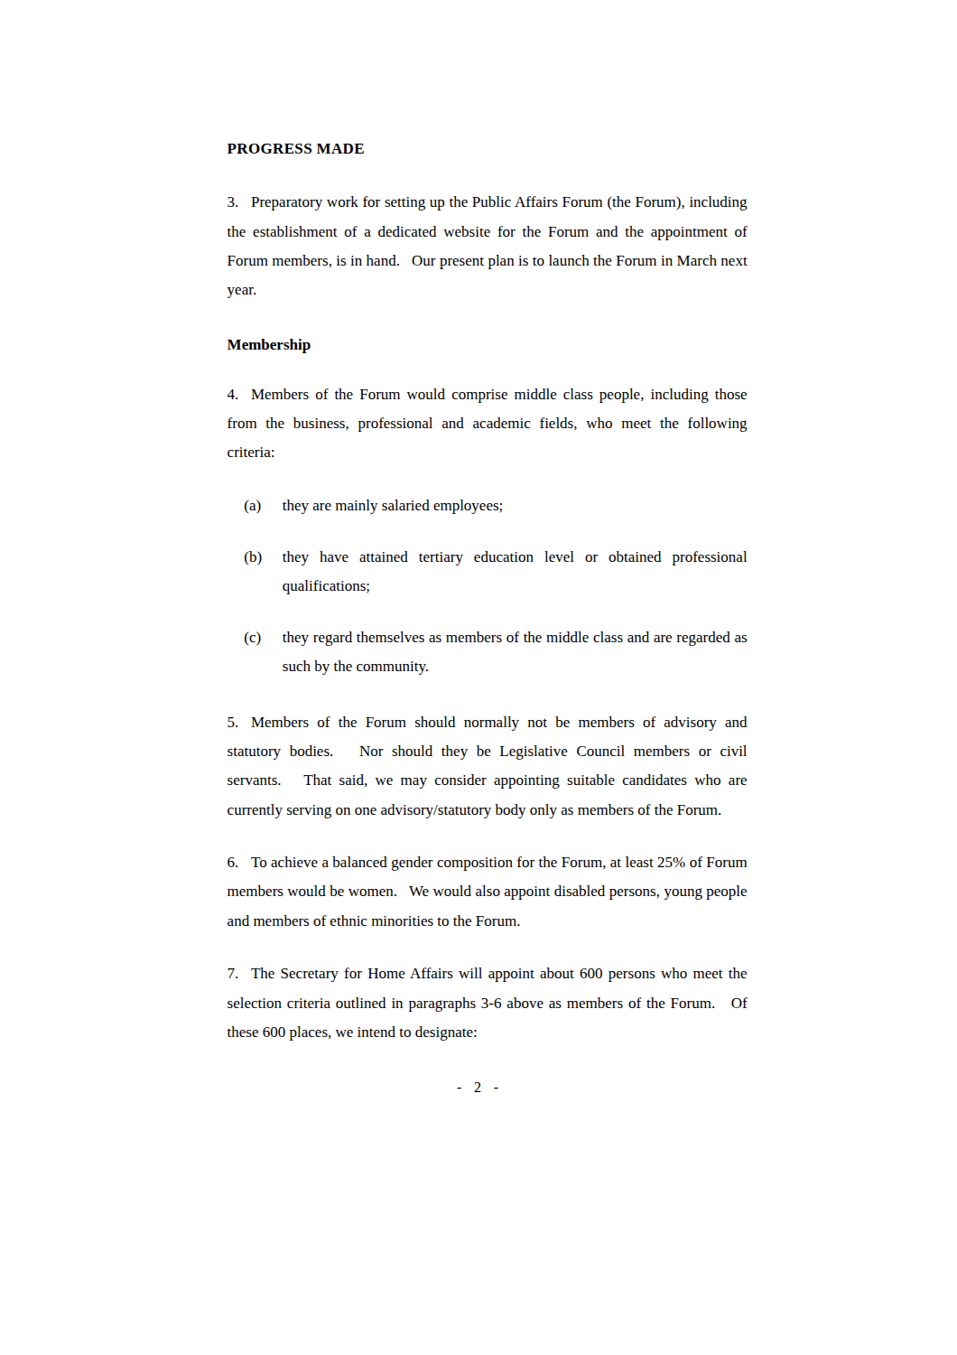PROGRESS MADE
3. Preparatory work for setting up the Public Affairs Forum (the Forum), including the establishment of a dedicated website for the Forum and the appointment of Forum members, is in hand. Our present plan is to launch the Forum in March next year.
Membership
4. Members of the Forum would comprise middle class people, including those from the business, professional and academic fields, who meet the following criteria:
(a) they are mainly salaried employees;
(b) they have attained tertiary education level or obtained professional qualifications;
(c) they regard themselves as members of the middle class and are regarded as such by the community.
5. Members of the Forum should normally not be members of advisory and statutory bodies. Nor should they be Legislative Council members or civil servants. That said, we may consider appointing suitable candidates who are currently serving on one advisory/statutory body only as members of the Forum.
6. To achieve a balanced gender composition for the Forum, at least 25% of Forum members would be women. We would also appoint disabled persons, young people and members of ethnic minorities to the Forum.
7. The Secretary for Home Affairs will appoint about 600 persons who meet the selection criteria outlined in paragraphs 3-6 above as members of the Forum. Of these 600 places, we intend to designate:
- 2 -